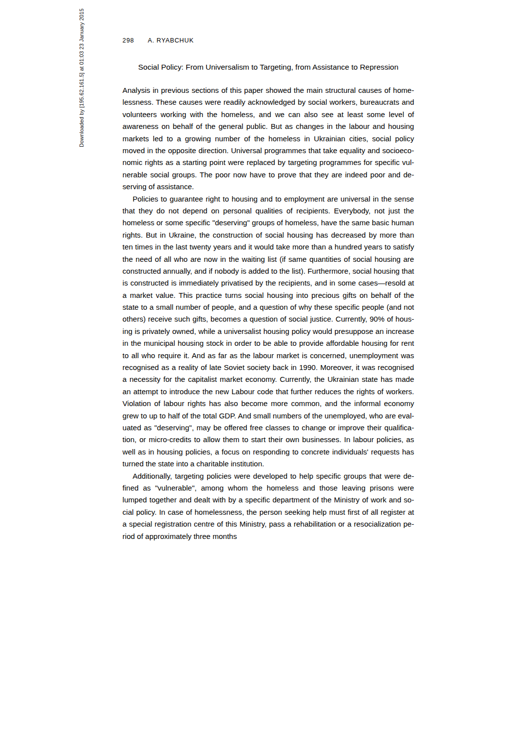Downloaded by [195.62.161.5] at 01:03 23 January 2015
298 A. RYABCHUK
Social Policy: From Universalism to Targeting, from Assistance to Repression
Analysis in previous sections of this paper showed the main structural causes of homelessness. These causes were readily acknowledged by social workers, bureaucrats and volunteers working with the homeless, and we can also see at least some level of awareness on behalf of the general public. But as changes in the labour and housing markets led to a growing number of the homeless in Ukrainian cities, social policy moved in the opposite direction. Universal programmes that take equality and socioeconomic rights as a starting point were replaced by targeting programmes for specific vulnerable social groups. The poor now have to prove that they are indeed poor and deserving of assistance.
Policies to guarantee right to housing and to employment are universal in the sense that they do not depend on personal qualities of recipients. Everybody, not just the homeless or some specific "deserving" groups of homeless, have the same basic human rights. But in Ukraine, the construction of social housing has decreased by more than ten times in the last twenty years and it would take more than a hundred years to satisfy the need of all who are now in the waiting list (if same quantities of social housing are constructed annually, and if nobody is added to the list). Furthermore, social housing that is constructed is immediately privatised by the recipients, and in some cases—resold at a market value. This practice turns social housing into precious gifts on behalf of the state to a small number of people, and a question of why these specific people (and not others) receive such gifts, becomes a question of social justice. Currently, 90% of housing is privately owned, while a universalist housing policy would presuppose an increase in the municipal housing stock in order to be able to provide affordable housing for rent to all who require it. And as far as the labour market is concerned, unemployment was recognised as a reality of late Soviet society back in 1990. Moreover, it was recognised a necessity for the capitalist market economy. Currently, the Ukrainian state has made an attempt to introduce the new Labour code that further reduces the rights of workers. Violation of labour rights has also become more common, and the informal economy grew to up to half of the total GDP. And small numbers of the unemployed, who are evaluated as "deserving", may be offered free classes to change or improve their qualification, or micro-credits to allow them to start their own businesses. In labour policies, as well as in housing policies, a focus on responding to concrete individuals' requests has turned the state into a charitable institution.
Additionally, targeting policies were developed to help specific groups that were defined as "vulnerable", among whom the homeless and those leaving prisons were lumped together and dealt with by a specific department of the Ministry of work and social policy. In case of homelessness, the person seeking help must first of all register at a special registration centre of this Ministry, pass a rehabilitation or a resocialization period of approximately three months